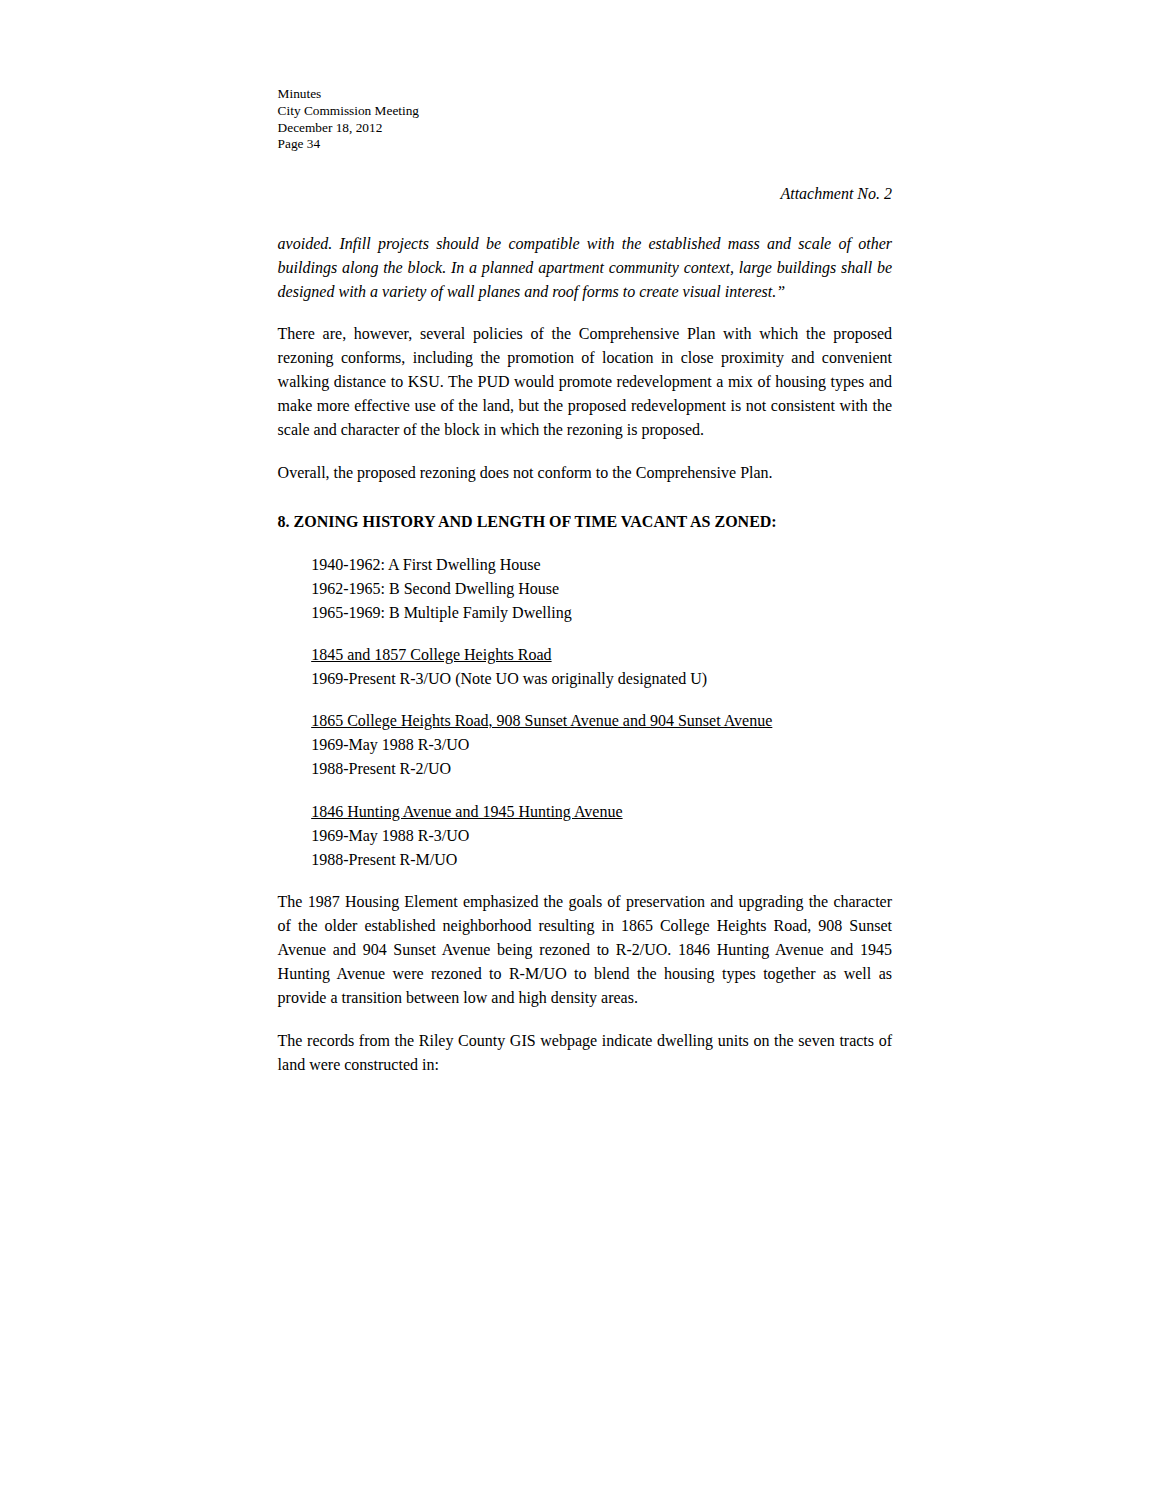Minutes
City Commission Meeting
December 18, 2012
Page 34
Attachment No. 2
avoided. Infill projects should be compatible with the established mass and scale of other buildings along the block. In a planned apartment community context, large buildings shall be designed with a variety of wall planes and roof forms to create visual interest.”
There are, however, several policies of the Comprehensive Plan with which the proposed rezoning conforms, including the promotion of location in close proximity and convenient walking distance to KSU. The PUD would promote redevelopment a mix of housing types and make more effective use of the land, but the proposed redevelopment is not consistent with the scale and character of the block in which the rezoning is proposed.
Overall, the proposed rezoning does not conform to the Comprehensive Plan.
8. ZONING HISTORY AND LENGTH OF TIME VACANT AS ZONED:
1940-1962: A First Dwelling House
1962-1965: B Second Dwelling House
1965-1969: B Multiple Family Dwelling
1845 and 1857 College Heights Road
1969-Present R-3/UO (Note UO was originally designated U)
1865 College Heights Road, 908 Sunset Avenue and 904 Sunset Avenue
1969-May 1988 R-3/UO
1988-Present R-2/UO
1846 Hunting Avenue and 1945 Hunting Avenue
1969-May 1988 R-3/UO
1988-Present R-M/UO
The 1987 Housing Element emphasized the goals of preservation and upgrading the character of the older established neighborhood resulting in 1865 College Heights Road, 908 Sunset Avenue and 904 Sunset Avenue being rezoned to R-2/UO. 1846 Hunting Avenue and 1945 Hunting Avenue were rezoned to R-M/UO to blend the housing types together as well as provide a transition between low and high density areas.
The records from the Riley County GIS webpage indicate dwelling units on the seven tracts of land were constructed in: